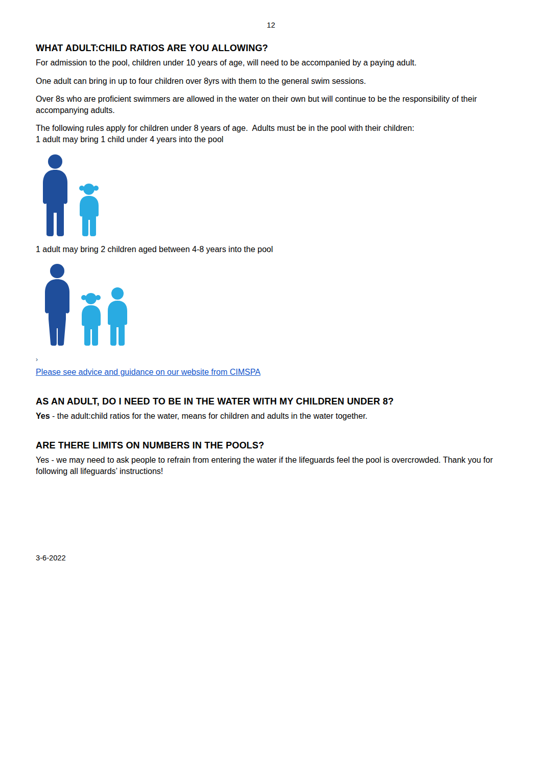12
WHAT ADULT:CHILD RATIOS ARE YOU ALLOWING?
For admission to the pool, children under 10 years of age, will need to be accompanied by a paying adult.
One adult can bring in up to four children over 8yrs with them to the general swim sessions.
Over 8s who are proficient swimmers are allowed in the water on their own but will continue to be the responsibility of their accompanying adults.
The following rules apply for children under 8 years of age. Adults must be in the pool with their children:
1 adult may bring 1 child under 4 years into the pool
1 adult may bring 2 children aged between 4-8 years into the pool
›
Please see advice and guidance on our website from CIMSPA
AS AN ADULT, DO I NEED TO BE IN THE WATER WITH MY CHILDREN UNDER 8?
Yes - the adult:child ratios for the water, means for children and adults in the water together.
ARE THERE LIMITS ON NUMBERS IN THE POOLS?
Yes - we may need to ask people to refrain from entering the water if the lifeguards feel the pool is overcrowded. Thank you for following all lifeguards’ instructions!
3-6-2022